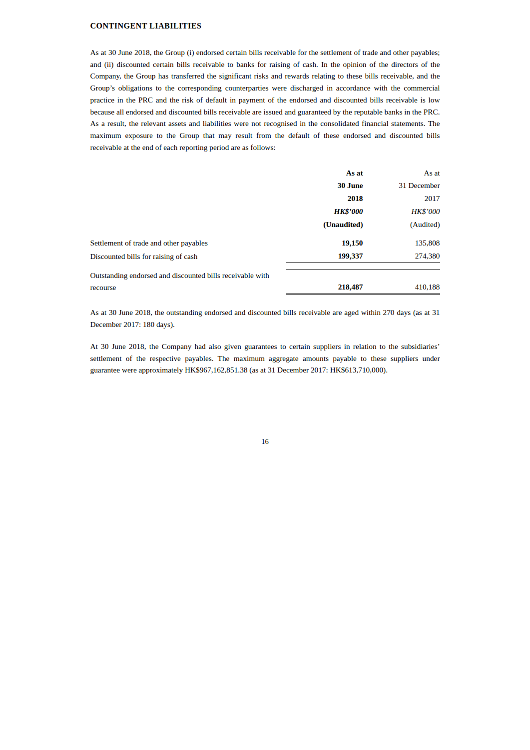CONTINGENT LIABILITIES
As at 30 June 2018, the Group (i) endorsed certain bills receivable for the settlement of trade and other payables; and (ii) discounted certain bills receivable to banks for raising of cash. In the opinion of the directors of the Company, the Group has transferred the significant risks and rewards relating to these bills receivable, and the Group’s obligations to the corresponding counterparties were discharged in accordance with the commercial practice in the PRC and the risk of default in payment of the endorsed and discounted bills receivable is low because all endorsed and discounted bills receivable are issued and guaranteed by the reputable banks in the PRC. As a result, the relevant assets and liabilities were not recognised in the consolidated financial statements. The maximum exposure to the Group that may result from the default of these endorsed and discounted bills receivable at the end of each reporting period are as follows:
| | As at | As at |
| | 30 June | 31 December |
| | 2018 | 2017 |
| | HK$’000 | HK$’000 |
| | (Unaudited) | (Audited) |
| Settlement of trade and other payables | 19,150 | 135,808 |
| Discounted bills for raising of cash | 199,337 | 274,380 |
| Outstanding endorsed and discounted bills receivable with recourse | 218,487 | 410,188 |
As at 30 June 2018, the outstanding endorsed and discounted bills receivable are aged within 270 days (as at 31 December 2017: 180 days).
At 30 June 2018, the Company had also given guarantees to certain suppliers in relation to the subsidiaries’ settlement of the respective payables. The maximum aggregate amounts payable to these suppliers under guarantee were approximately HK$967,162,851.38 (as at 31 December 2017: HK$613,710,000).
16